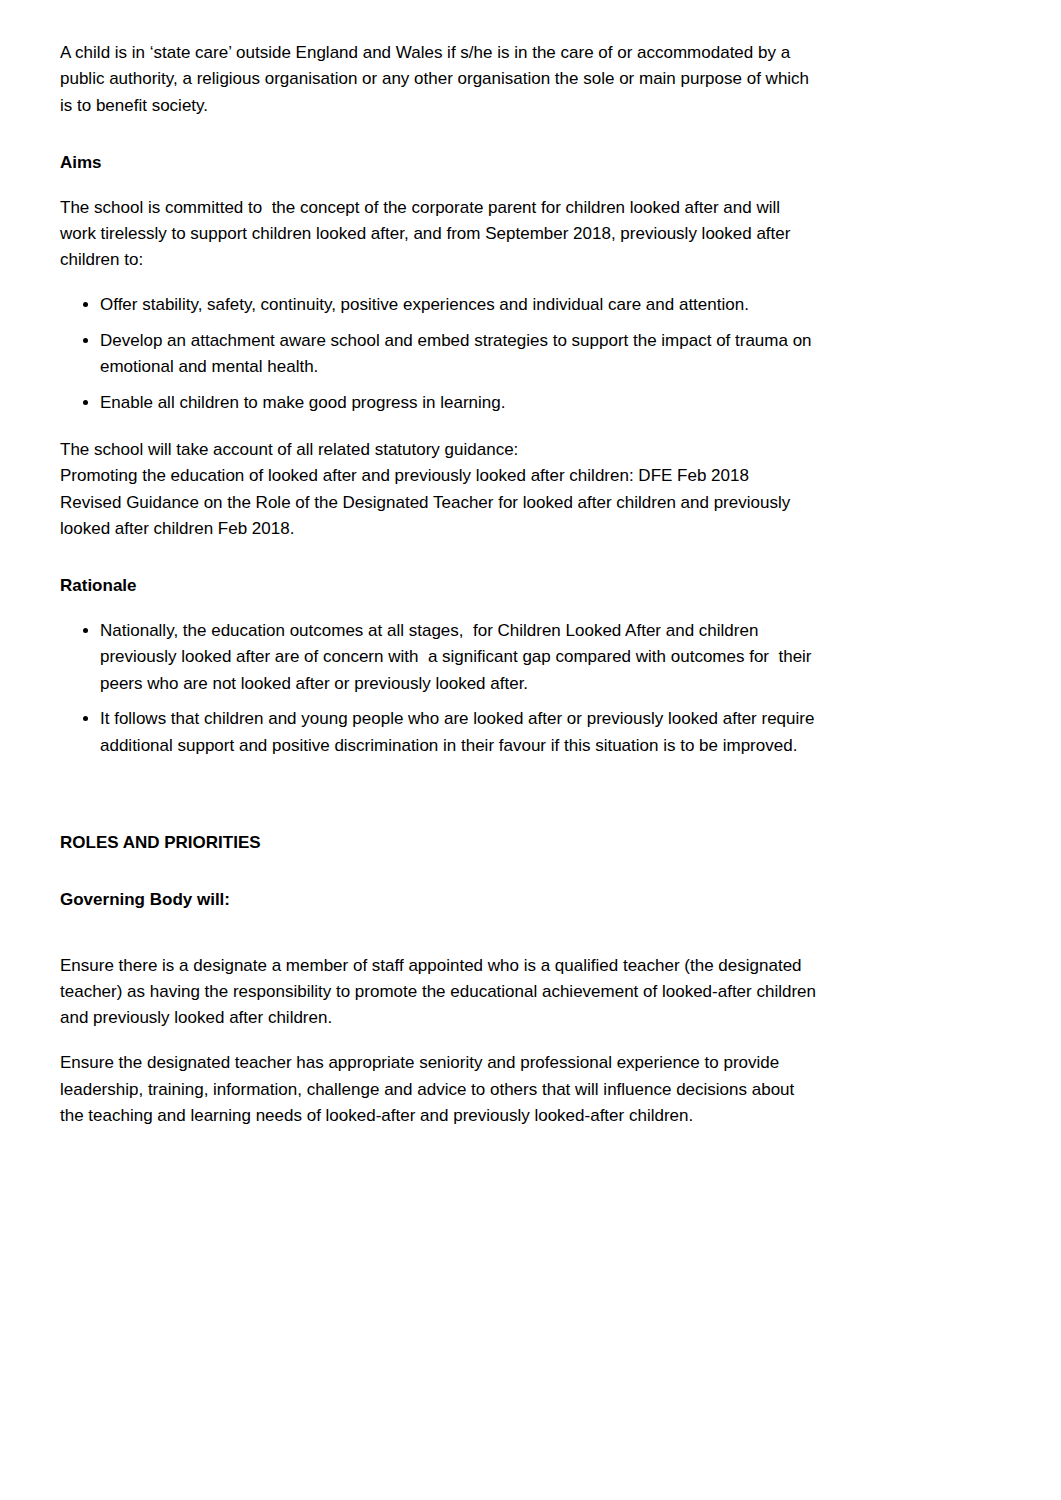A child is in ‘state care’ outside England and Wales if s/he is in the care of or accommodated by a public authority, a religious organisation or any other organisation the sole or main purpose of which is to benefit society.
Aims
The school is committed to the concept of the corporate parent for children looked after and will work tirelessly to support children looked after, and from September 2018, previously looked after children to:
Offer stability, safety, continuity, positive experiences and individual care and attention.
Develop an attachment aware school and embed strategies to support the impact of trauma on emotional and mental health.
Enable all children to make good progress in learning.
The school will take account of all related statutory guidance:
Promoting the education of looked after and previously looked after children: DFE Feb 2018
Revised Guidance on the Role of the Designated Teacher for looked after children and previously looked after children Feb 2018.
Rationale
Nationally, the education outcomes at all stages, for Children Looked After and children previously looked after are of concern with a significant gap compared with outcomes for their peers who are not looked after or previously looked after.
It follows that children and young people who are looked after or previously looked after require additional support and positive discrimination in their favour if this situation is to be improved.
ROLES AND PRIORITIES
Governing Body will:
Ensure there is a designate a member of staff appointed who is a qualified teacher (the designated teacher) as having the responsibility to promote the educational achievement of looked-after children and previously looked after children.
Ensure the designated teacher has appropriate seniority and professional experience to provide leadership, training, information, challenge and advice to others that will influence decisions about the teaching and learning needs of looked-after and previously looked-after children.